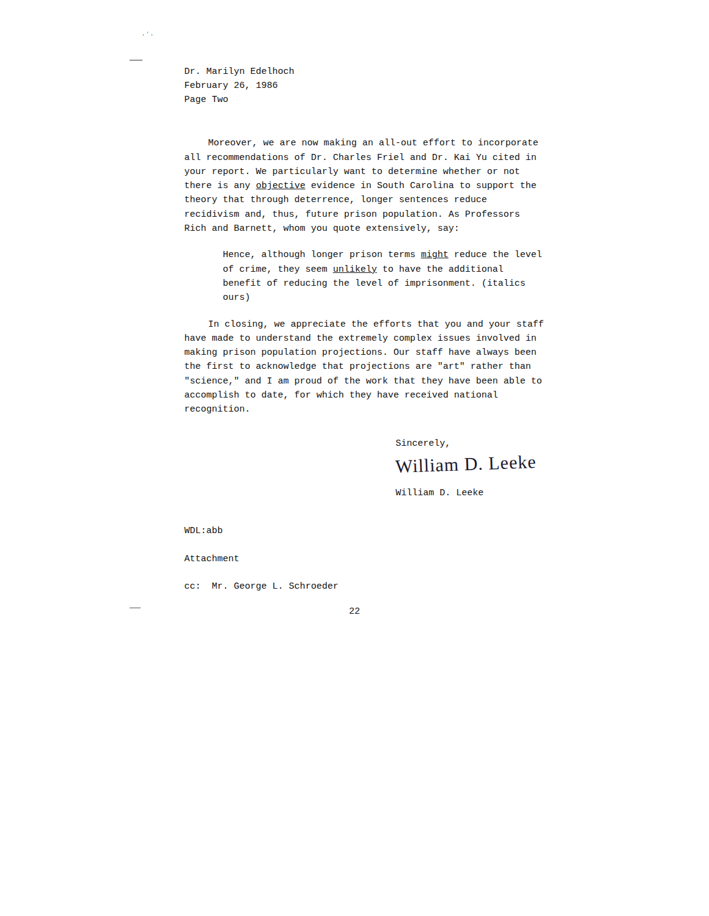·ʼ·
Dr. Marilyn Edelhoch
February 26, 1986
Page Two
Moreover, we are now making an all-out effort to incorporate all recommendations of Dr. Charles Friel and Dr. Kai Yu cited in your report. We particularly want to determine whether or not there is any objective evidence in South Carolina to support the theory that through deterrence, longer sentences reduce recidivism and, thus, future prison population. As Professors Rich and Barnett, whom you quote extensively, say:
Hence, although longer prison terms might reduce the level of crime, they seem unlikely to have the additional benefit of reducing the level of imprisonment. (italics ours)
In closing, we appreciate the efforts that you and your staff have made to understand the extremely complex issues involved in making prison population projections. Our staff have always been the first to acknowledge that projections are "art" rather than "science," and I am proud of the work that they have been able to accomplish to date, for which they have received national recognition.
Sincerely,
William D. Leeke
William D. Leeke
WDL:abb
Attachment
cc: Mr. George L. Schroeder
22